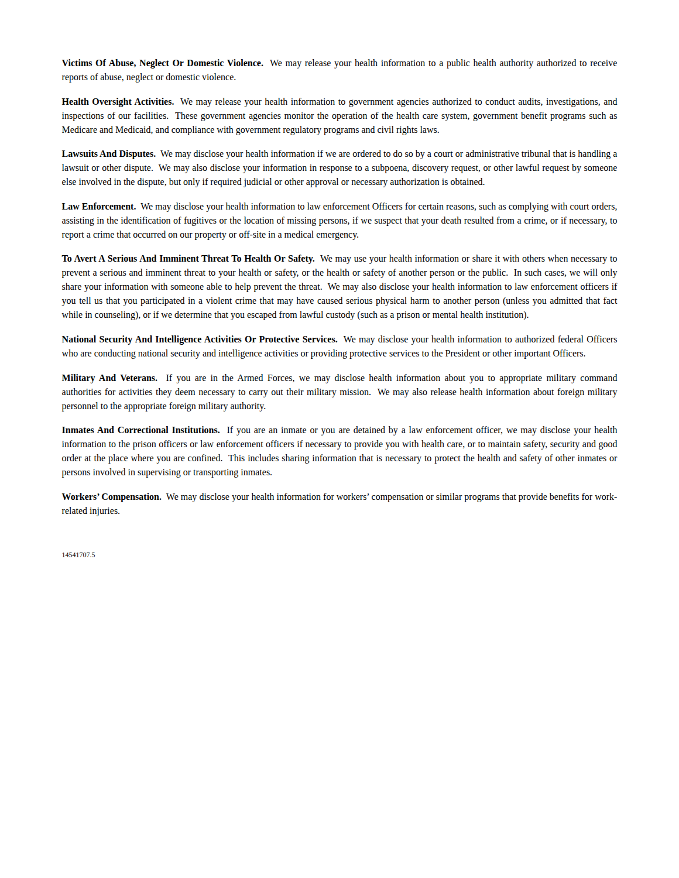Victims Of Abuse, Neglect Or Domestic Violence. We may release your health information to a public health authority authorized to receive reports of abuse, neglect or domestic violence.
Health Oversight Activities. We may release your health information to government agencies authorized to conduct audits, investigations, and inspections of our facilities. These government agencies monitor the operation of the health care system, government benefit programs such as Medicare and Medicaid, and compliance with government regulatory programs and civil rights laws.
Lawsuits And Disputes. We may disclose your health information if we are ordered to do so by a court or administrative tribunal that is handling a lawsuit or other dispute. We may also disclose your information in response to a subpoena, discovery request, or other lawful request by someone else involved in the dispute, but only if required judicial or other approval or necessary authorization is obtained.
Law Enforcement. We may disclose your health information to law enforcement Officers for certain reasons, such as complying with court orders, assisting in the identification of fugitives or the location of missing persons, if we suspect that your death resulted from a crime, or if necessary, to report a crime that occurred on our property or off-site in a medical emergency.
To Avert A Serious And Imminent Threat To Health Or Safety. We may use your health information or share it with others when necessary to prevent a serious and imminent threat to your health or safety, or the health or safety of another person or the public. In such cases, we will only share your information with someone able to help prevent the threat. We may also disclose your health information to law enforcement officers if you tell us that you participated in a violent crime that may have caused serious physical harm to another person (unless you admitted that fact while in counseling), or if we determine that you escaped from lawful custody (such as a prison or mental health institution).
National Security And Intelligence Activities Or Protective Services. We may disclose your health information to authorized federal Officers who are conducting national security and intelligence activities or providing protective services to the President or other important Officers.
Military And Veterans. If you are in the Armed Forces, we may disclose health information about you to appropriate military command authorities for activities they deem necessary to carry out their military mission. We may also release health information about foreign military personnel to the appropriate foreign military authority.
Inmates And Correctional Institutions. If you are an inmate or you are detained by a law enforcement officer, we may disclose your health information to the prison officers or law enforcement officers if necessary to provide you with health care, or to maintain safety, security and good order at the place where you are confined. This includes sharing information that is necessary to protect the health and safety of other inmates or persons involved in supervising or transporting inmates.
Workers’ Compensation. We may disclose your health information for workers’ compensation or similar programs that provide benefits for work-related injuries.
14541707.5